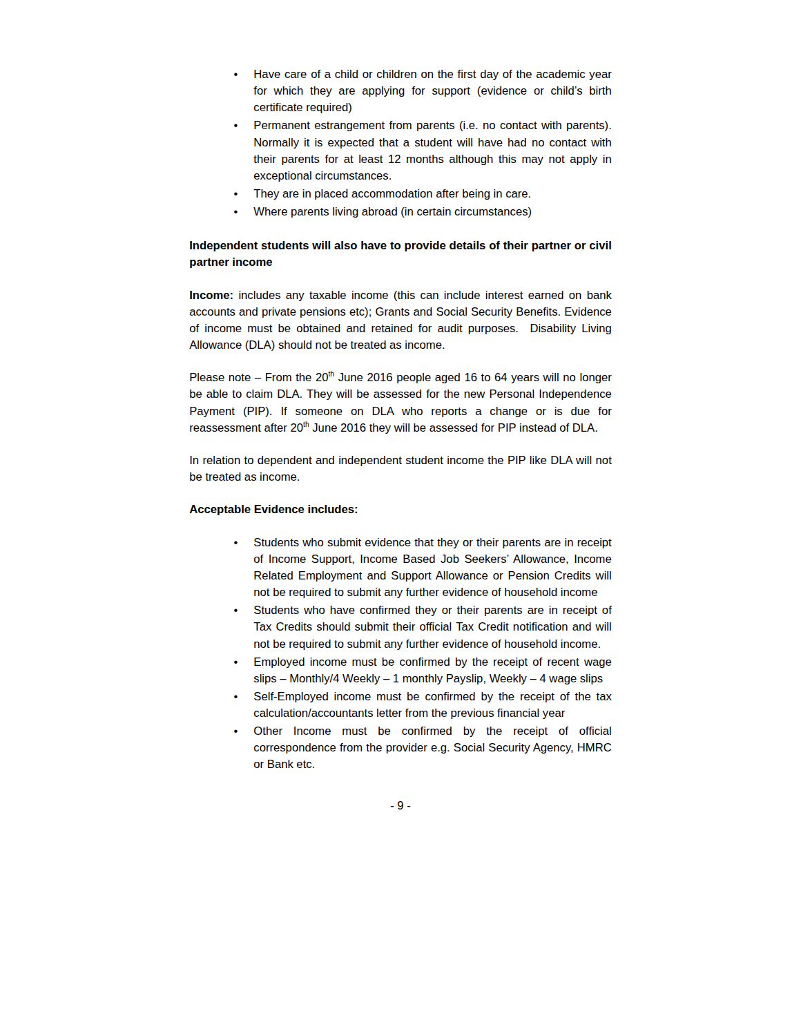Have care of a child or children on the first day of the academic year for which they are applying for support (evidence or child’s birth certificate required)
Permanent estrangement from parents (i.e. no contact with parents). Normally it is expected that a student will have had no contact with their parents for at least 12 months although this may not apply in exceptional circumstances.
They are in placed accommodation after being in care.
Where parents living abroad (in certain circumstances)
Independent students will also have to provide details of their partner or civil partner income
Income: includes any taxable income (this can include interest earned on bank accounts and private pensions etc); Grants and Social Security Benefits. Evidence of income must be obtained and retained for audit purposes. Disability Living Allowance (DLA) should not be treated as income.
Please note – From the 20th June 2016 people aged 16 to 64 years will no longer be able to claim DLA. They will be assessed for the new Personal Independence Payment (PIP). If someone on DLA who reports a change or is due for reassessment after 20th June 2016 they will be assessed for PIP instead of DLA.
In relation to dependent and independent student income the PIP like DLA will not be treated as income.
Acceptable Evidence includes:
Students who submit evidence that they or their parents are in receipt of Income Support, Income Based Job Seekers’ Allowance, Income Related Employment and Support Allowance or Pension Credits will not be required to submit any further evidence of household income
Students who have confirmed they or their parents are in receipt of Tax Credits should submit their official Tax Credit notification and will not be required to submit any further evidence of household income.
Employed income must be confirmed by the receipt of recent wage slips – Monthly/4 Weekly – 1 monthly Payslip, Weekly – 4 wage slips
Self-Employed income must be confirmed by the receipt of the tax calculation/accountants letter from the previous financial year
Other Income must be confirmed by the receipt of official correspondence from the provider e.g. Social Security Agency, HMRC or Bank etc.
- 9 -